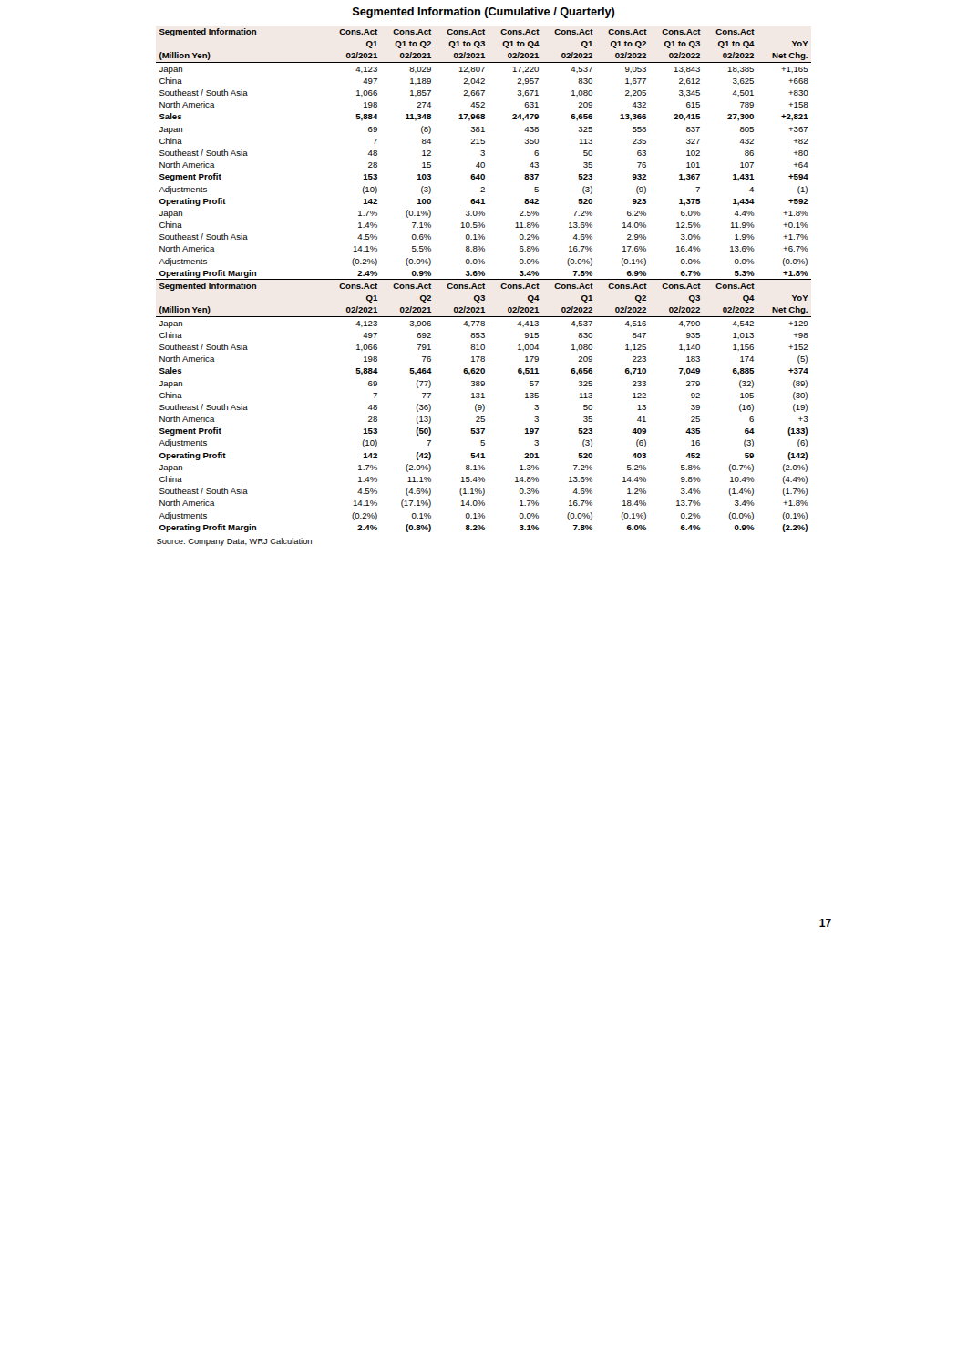Segmented Information (Cumulative / Quarterly)
| Segmented Information | Cons.Act | Cons.Act | Cons.Act | Cons.Act | Cons.Act | Cons.Act | Cons.Act | Cons.Act | |
| --- | --- | --- | --- | --- | --- | --- | --- | --- | --- |
| | Q1 | Q1 to Q2 | Q1 to Q3 | Q1 to Q4 | Q1 | Q1 to Q2 | Q1 to Q3 | Q1 to Q4 | YoY |
| (Million Yen) | 02/2021 | 02/2021 | 02/2021 | 02/2021 | 02/2022 | 02/2022 | 02/2022 | 02/2022 | Net Chg. |
| Japan | 4,123 | 8,029 | 12,807 | 17,220 | 4,537 | 9,053 | 13,843 | 18,385 | +1,165 |
| China | 497 | 1,189 | 2,042 | 2,957 | 830 | 1,677 | 2,612 | 3,625 | +668 |
| Southeast / South Asia | 1,066 | 1,857 | 2,667 | 3,671 | 1,080 | 2,205 | 3,345 | 4,501 | +830 |
| North America | 198 | 274 | 452 | 631 | 209 | 432 | 615 | 789 | +158 |
| Sales | 5,884 | 11,348 | 17,968 | 24,479 | 6,656 | 13,366 | 20,415 | 27,300 | +2,821 |
| Japan | 69 | (8) | 381 | 438 | 325 | 558 | 837 | 805 | +367 |
| China | 7 | 84 | 215 | 350 | 113 | 235 | 327 | 432 | +82 |
| Southeast / South Asia | 48 | 12 | 3 | 6 | 50 | 63 | 102 | 86 | +80 |
| North America | 28 | 15 | 40 | 43 | 35 | 76 | 101 | 107 | +64 |
| Segment Profit | 153 | 103 | 640 | 837 | 523 | 932 | 1,367 | 1,431 | +594 |
| Adjustments | (10) | (3) | 2 | 5 | (3) | (9) | 7 | 4 | (1) |
| Operating Profit | 142 | 100 | 641 | 842 | 520 | 923 | 1,375 | 1,434 | +592 |
| Japan | 1.7% | (0.1%) | 3.0% | 2.5% | 7.2% | 6.2% | 6.0% | 4.4% | +1.8% |
| China | 1.4% | 7.1% | 10.5% | 11.8% | 13.6% | 14.0% | 12.5% | 11.9% | +0.1% |
| Southeast / South Asia | 4.5% | 0.6% | 0.1% | 0.2% | 4.6% | 2.9% | 3.0% | 1.9% | +1.7% |
| North America | 14.1% | 5.5% | 8.8% | 6.8% | 16.7% | 17.6% | 16.4% | 13.6% | +6.7% |
| Adjustments | (0.2%) | (0.0%) | 0.0% | 0.0% | (0.0%) | (0.1%) | 0.0% | 0.0% | (0.0%) |
| Operating Profit Margin | 2.4% | 0.9% | 3.6% | 3.4% | 7.8% | 6.9% | 6.7% | 5.3% | +1.8% |
| Segmented Information | Cons.Act | Cons.Act | Cons.Act | Cons.Act | Cons.Act | Cons.Act | Cons.Act | Cons.Act | |
| | Q1 | Q2 | Q3 | Q4 | Q1 | Q2 | Q3 | Q4 | YoY |
| (Million Yen) | 02/2021 | 02/2021 | 02/2021 | 02/2021 | 02/2022 | 02/2022 | 02/2022 | 02/2022 | Net Chg. |
| Japan | 4,123 | 3,906 | 4,778 | 4,413 | 4,537 | 4,516 | 4,790 | 4,542 | +129 |
| China | 497 | 692 | 853 | 915 | 830 | 847 | 935 | 1,013 | +98 |
| Southeast / South Asia | 1,066 | 791 | 810 | 1,004 | 1,080 | 1,125 | 1,140 | 1,156 | +152 |
| North America | 198 | 76 | 178 | 179 | 209 | 223 | 183 | 174 | (5) |
| Sales | 5,884 | 5,464 | 6,620 | 6,511 | 6,656 | 6,710 | 7,049 | 6,885 | +374 |
| Japan | 69 | (77) | 389 | 57 | 325 | 233 | 279 | (32) | (89) |
| China | 7 | 77 | 131 | 135 | 113 | 122 | 92 | 105 | (30) |
| Southeast / South Asia | 48 | (36) | (9) | 3 | 50 | 13 | 39 | (16) | (19) |
| North America | 28 | (13) | 25 | 3 | 35 | 41 | 25 | 6 | +3 |
| Segment Profit | 153 | (50) | 537 | 197 | 523 | 409 | 435 | 64 | (133) |
| Adjustments | (10) | 7 | 5 | 3 | (3) | (6) | 16 | (3) | (6) |
| Operating Profit | 142 | (42) | 541 | 201 | 520 | 403 | 452 | 59 | (142) |
| Japan | 1.7% | (2.0%) | 8.1% | 1.3% | 7.2% | 5.2% | 5.8% | (0.7%) | (2.0%) |
| China | 1.4% | 11.1% | 15.4% | 14.8% | 13.6% | 14.4% | 9.8% | 10.4% | (4.4%) |
| Southeast / South Asia | 4.5% | (4.6%) | (1.1%) | 0.3% | 4.6% | 1.2% | 3.4% | (1.4%) | (1.7%) |
| North America | 14.1% | (17.1%) | 14.0% | 1.7% | 16.7% | 18.4% | 13.7% | 3.4% | +1.8% |
| Adjustments | (0.2%) | 0.1% | 0.1% | 0.0% | (0.0%) | (0.1%) | 0.2% | (0.0%) | (0.1%) |
| Operating Profit Margin | 2.4% | (0.8%) | 8.2% | 3.1% | 7.8% | 6.0% | 6.4% | 0.9% | (2.2%) |
Source: Company Data, WRJ Calculation
17